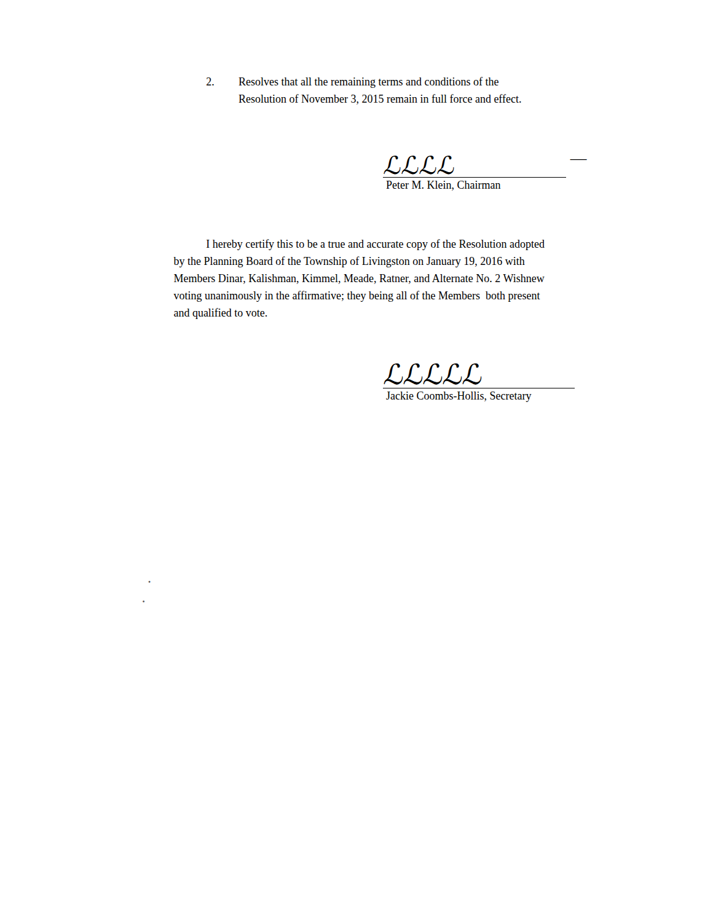2. Resolves that all the remaining terms and conditions of the Resolution of November 3, 2015 remain in full force and effect.
​ℒℒℒℒ —
Peter M. Klein, Chairman
I hereby certify this to be a true and accurate copy of the Resolution adopted by the Planning Board of the Township of Livingston on January 19, 2016 with Members Dinar, Kalishman, Kimmel, Meade, Ratner, and Alternate No. 2 Wishnew voting unanimously in the affirmative; they being all of the Members both present and qualified to vote.
​ℒℒℒℒℒ
Jackie Coombs-Hollis, Secretary
• •